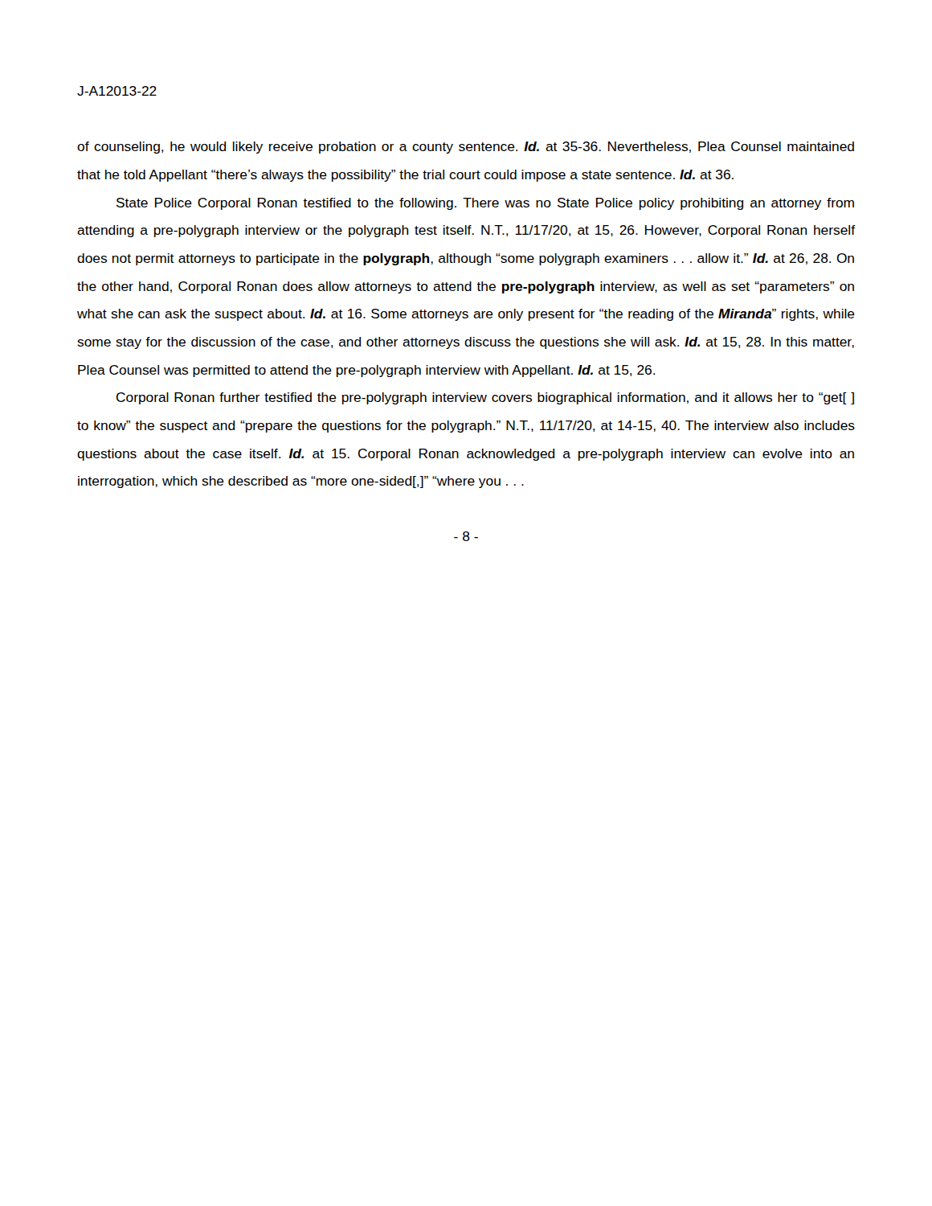J-A12013-22
of counseling, he would likely receive probation or a county sentence. Id. at 35-36. Nevertheless, Plea Counsel maintained that he told Appellant “there’s always the possibility” the trial court could impose a state sentence. Id. at 36.
State Police Corporal Ronan testified to the following. There was no State Police policy prohibiting an attorney from attending a pre-polygraph interview or the polygraph test itself. N.T., 11/17/20, at 15, 26. However, Corporal Ronan herself does not permit attorneys to participate in the polygraph, although “some polygraph examiners . . . allow it.” Id. at 26, 28. On the other hand, Corporal Ronan does allow attorneys to attend the pre-polygraph interview, as well as set “parameters” on what she can ask the suspect about. Id. at 16. Some attorneys are only present for “the reading of the Miranda” rights, while some stay for the discussion of the case, and other attorneys discuss the questions she will ask. Id. at 15, 28. In this matter, Plea Counsel was permitted to attend the pre-polygraph interview with Appellant. Id. at 15, 26.
Corporal Ronan further testified the pre-polygraph interview covers biographical information, and it allows her to “get[ ] to know” the suspect and “prepare the questions for the polygraph.” N.T., 11/17/20, at 14-15, 40. The interview also includes questions about the case itself. Id. at 15. Corporal Ronan acknowledged a pre-polygraph interview can evolve into an interrogation, which she described as “more one-sided[,]” “where you . . .
- 8 -